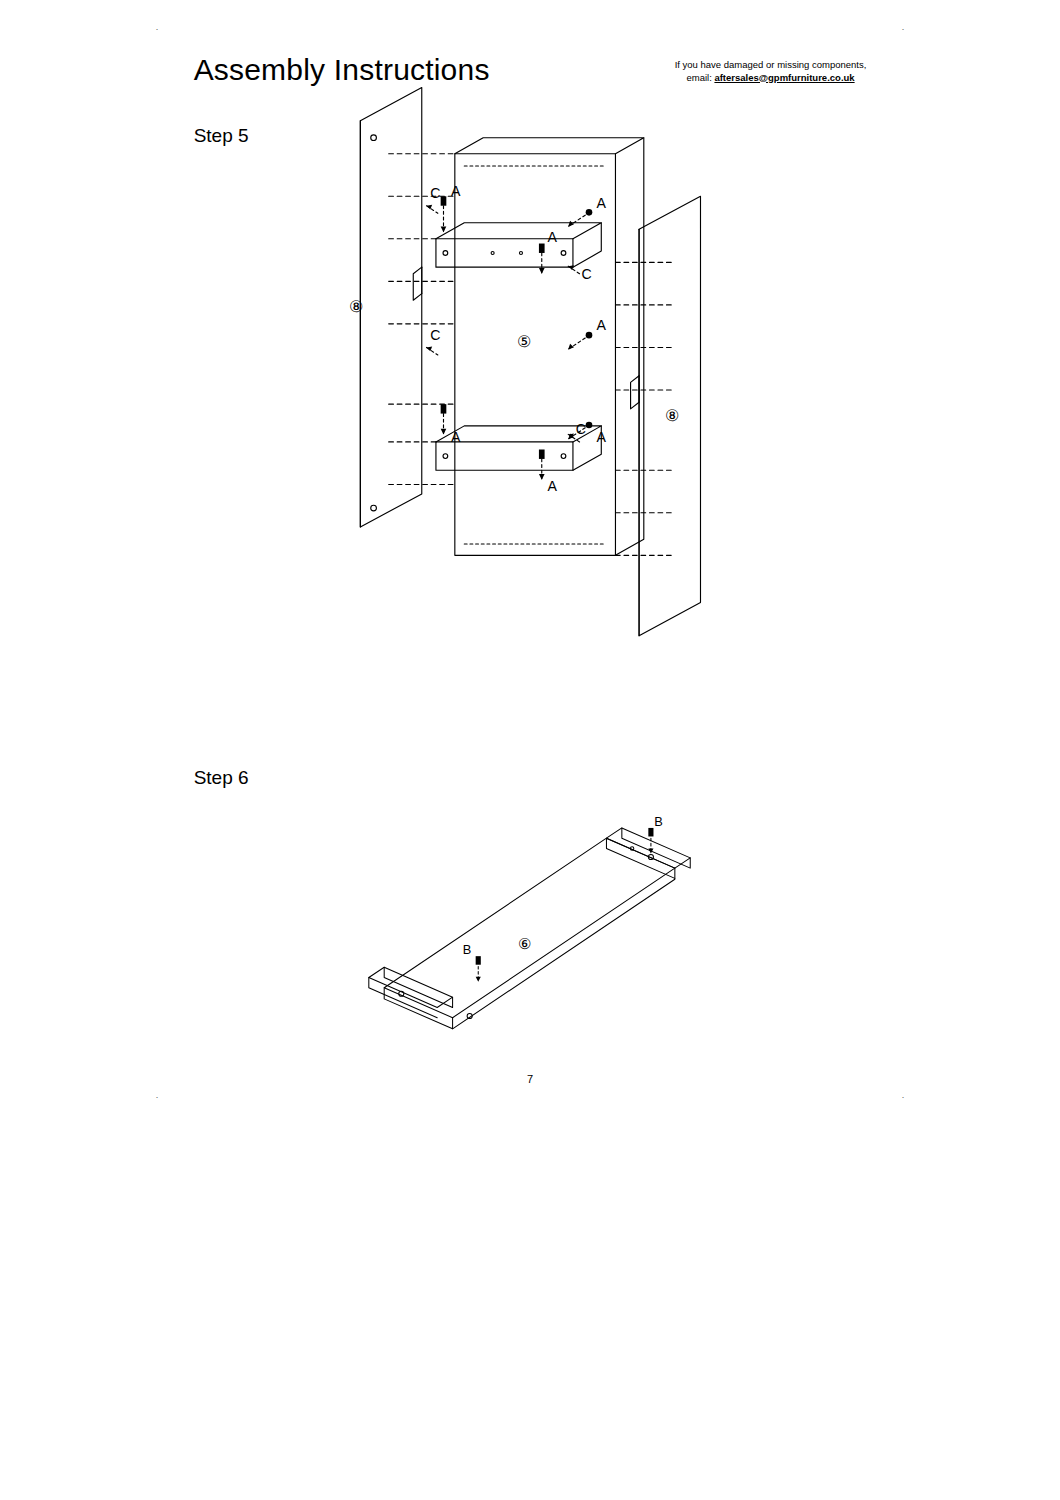. . . .
Assembly Instructions
If you have damaged or missing components,
email: aftersales@gpmfurniture.co.uk
Step 5
⑧ ⑧ ⑤ A A A A A A A C C C C
Step 6
B B ⑥
7